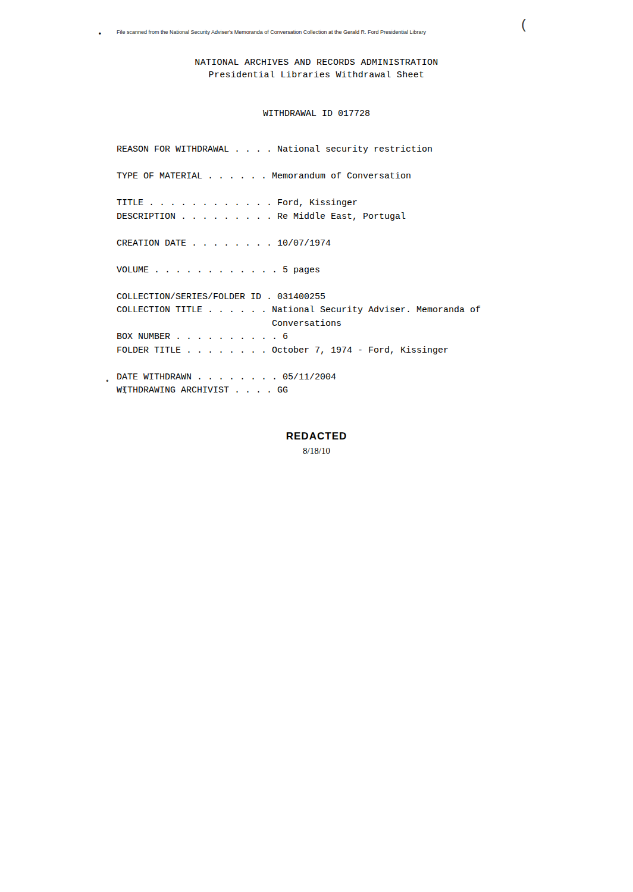(
File scanned from the National Security Adviser's Memoranda of Conversation Collection at the Gerald R. Ford Presidential Library
•
NATIONAL ARCHIVES AND RECORDS ADMINISTRATION
Presidential Libraries Withdrawal Sheet
WITHDRAWAL ID 017728
REASON FOR WITHDRAWAL . . . . National security restriction

TYPE OF MATERIAL . . . . . . Memorandum of Conversation

TITLE . . . . . . . . . . . . Ford, Kissinger
DESCRIPTION . . . . . . . . . Re Middle East, Portugal

CREATION DATE . . . . . . . . 10/07/1974

VOLUME . . . . . . . . . . . . 5 pages

COLLECTION/SERIES/FOLDER ID . 031400255
COLLECTION TITLE . . . . . . National Security Adviser. Memoranda of
                             Conversations
BOX NUMBER . . . . . . . . . . 6
FOLDER TITLE . . . . . . . . October 7, 1974 - Ford, Kissinger

DATE WITHDRAWN . . . . . . . . 05/11/2004
WITHDRAWING ARCHIVIST . . . . GG
REDACTED
8/18/10
•
'\